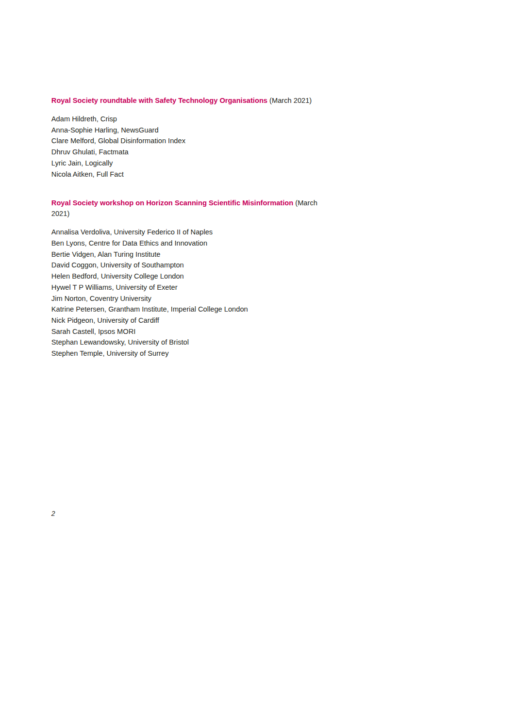Royal Society roundtable with Safety Technology Organisations (March 2021)
Adam Hildreth, Crisp
Anna-Sophie Harling, NewsGuard
Clare Melford, Global Disinformation Index
Dhruv Ghulati, Factmata
Lyric Jain, Logically
Nicola Aitken, Full Fact
Royal Society workshop on Horizon Scanning Scientific Misinformation (March 2021)
Annalisa Verdoliva, University Federico II of Naples
Ben Lyons, Centre for Data Ethics and Innovation
Bertie Vidgen, Alan Turing Institute
David Coggon, University of Southampton
Helen Bedford, University College London
Hywel T P Williams, University of Exeter
Jim Norton, Coventry University
Katrine Petersen, Grantham Institute, Imperial College London
Nick Pidgeon, University of Cardiff
Sarah Castell, Ipsos MORI
Stephan Lewandowsky, University of Bristol
Stephen Temple, University of Surrey
2